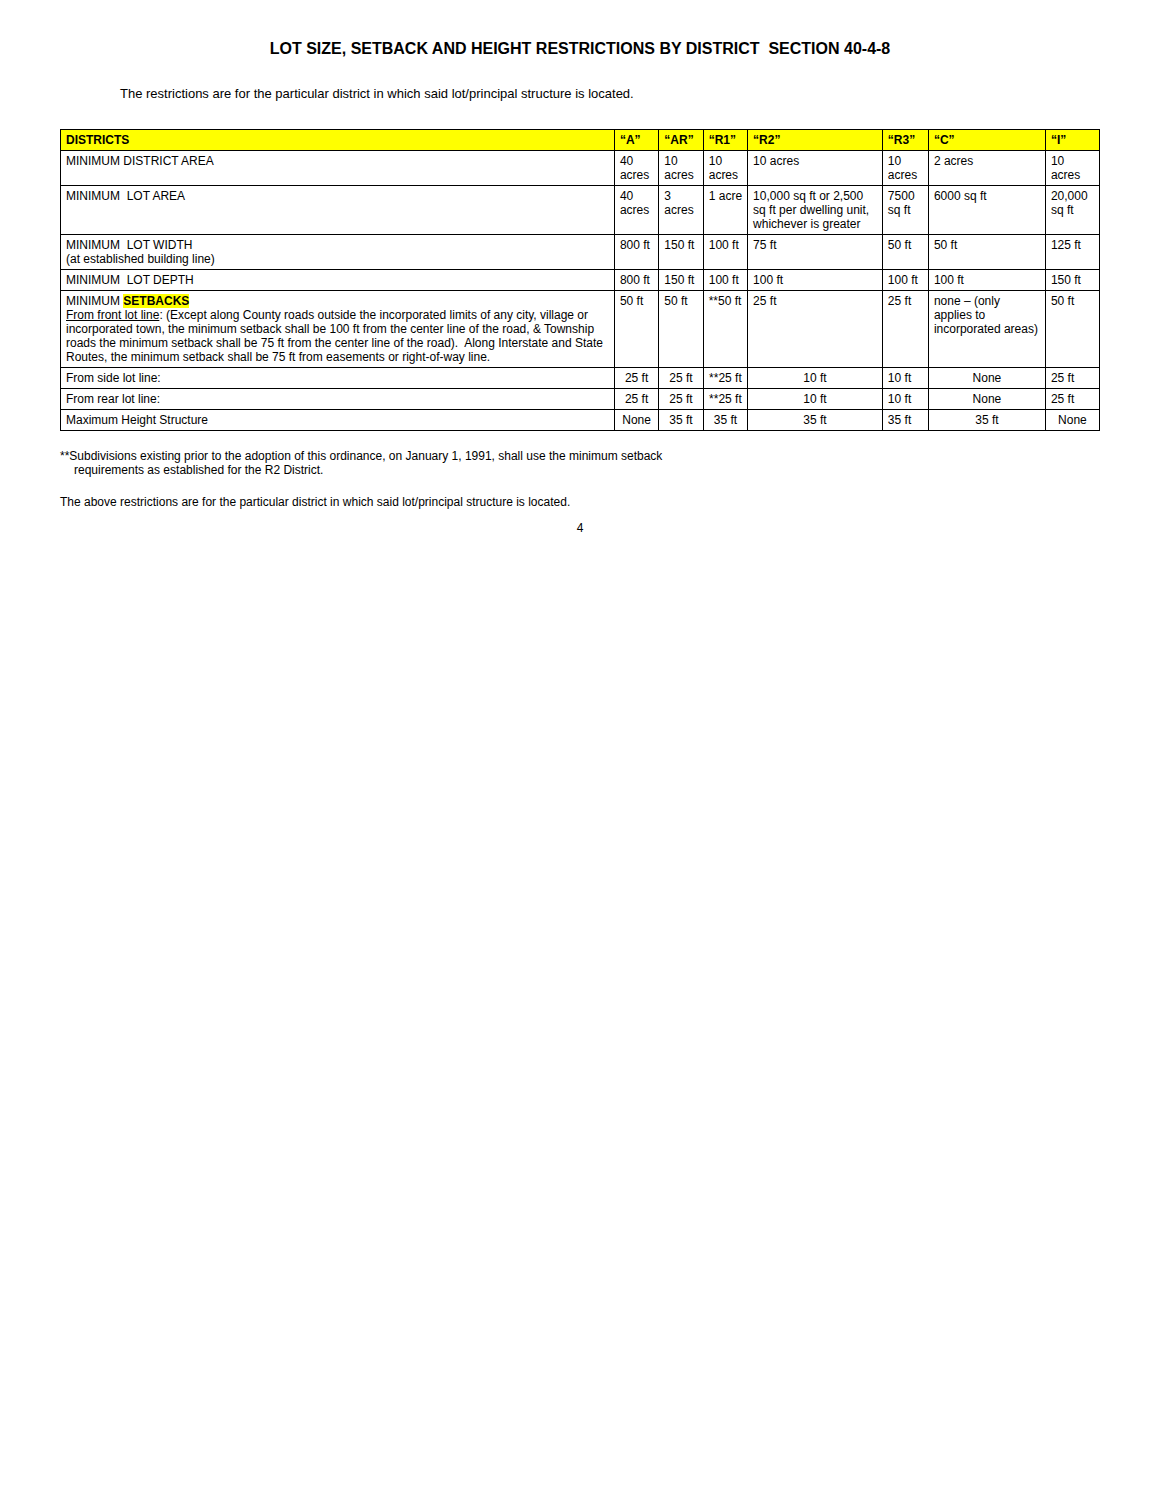LOT SIZE, SETBACK AND HEIGHT RESTRICTIONS BY DISTRICT SECTION 40-4-8
The restrictions are for the particular district in which said lot/principal structure is located.
| DISTRICTS | “A” | “AR” | “R1” | “R2” | “R3” | “C” | “I” |
| --- | --- | --- | --- | --- | --- | --- | --- |
| MINIMUM DISTRICT AREA | 40 acres | 10 acres | 10 acres | 10 acres | 10 acres | 2 acres | 10 acres |
| MINIMUM LOT AREA | 40 acres | 3 acres | 1 acre | 10,000 sq ft or 2,500 sq ft per dwelling unit, whichever is greater | 7500 sq ft | 6000 sq ft | 20,000 sq ft |
| MINIMUM LOT WIDTH (at established building line) | 800 ft | 150 ft | 100 ft | 75 ft | 50 ft | 50 ft | 125 ft |
| MINIMUM LOT DEPTH | 800 ft | 150 ft | 100 ft | 100 ft | 100 ft | 100 ft | 150 ft |
| MINIMUM SETBACKS From front lot line : (Except along County roads outside the incorporated limits of any city, village or incorporated town, the minimum setback shall be 100 ft from the center line of the road, & Township roads the minimum setback shall be 75 ft from the center line of the road). Along Interstate and State Routes, the minimum setback shall be 75 ft from easements or right-of-way line. | 50 ft | 50 ft | **50 ft | 25 ft | 25 ft | none – (only applies to incorporated areas) | 50 ft |
| From side lot line: | 25 ft | 25 ft | **25 ft | 10 ft | 10 ft | None | 25 ft |
| From rear lot line: | 25 ft | 25 ft | **25 ft | 10 ft | 10 ft | None | 25 ft |
| Maximum Height Structure | None | 35 ft | 35 ft | 35 ft | 35 ft | 35 ft | None |
**Subdivisions existing prior to the adoption of this ordinance, on January 1, 1991, shall use the minimum setback
requirements as established for the R2 District.
The above restrictions are for the particular district in which said lot/principal structure is located.
4